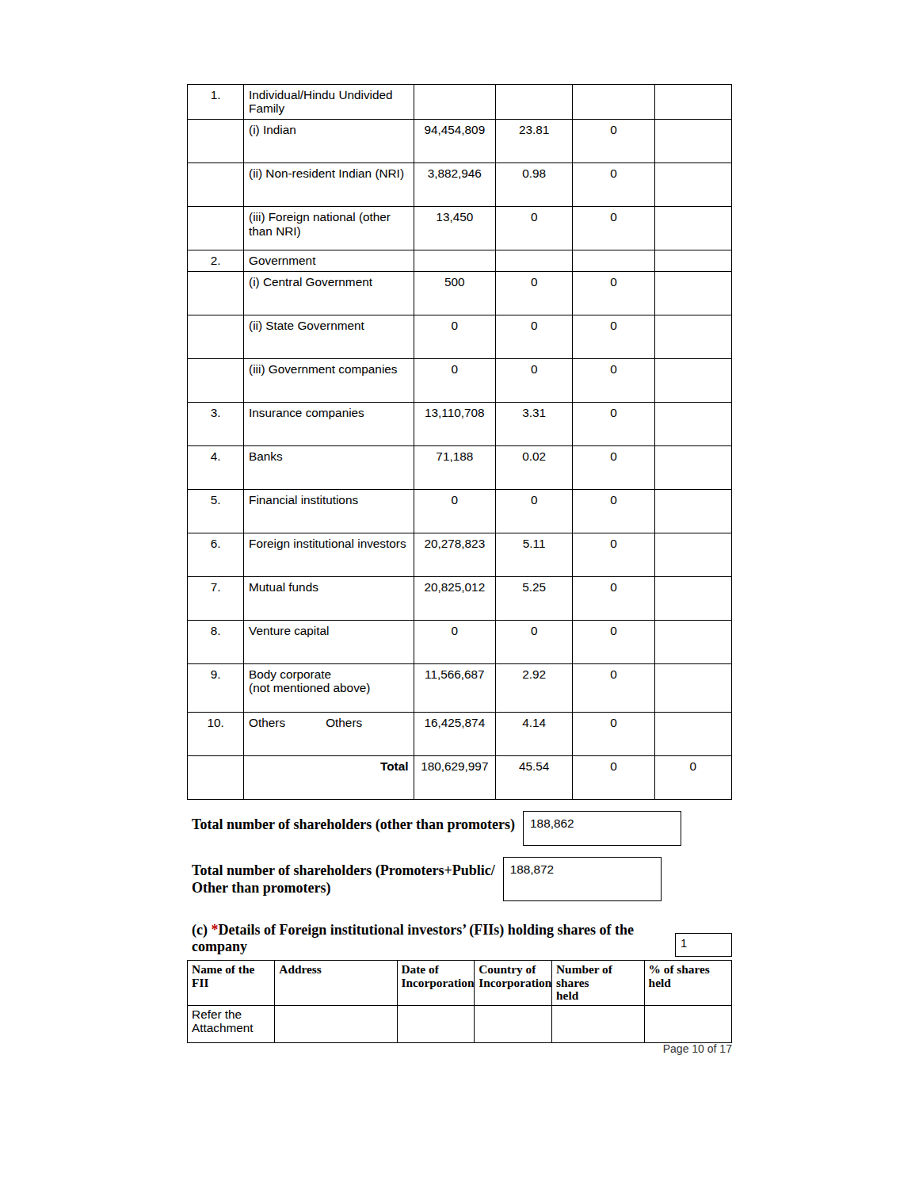| 1. | Individual/Hindu Undivided Family | | | | |
| | (i) Indian | 94,454,809 | 23.81 | 0 | |
| | (ii) Non-resident Indian (NRI) | 3,882,946 | 0.98 | 0 | |
| | (iii) Foreign national (other than NRI) | 13,450 | 0 | 0 | |
| 2. | Government | | | | |
| | (i) Central Government | 500 | 0 | 0 | |
| | (ii) State Government | 0 | 0 | 0 | |
| | (iii) Government companies | 0 | 0 | 0 | |
| 3. | Insurance companies | 13,110,708 | 3.31 | 0 | |
| 4. | Banks | 71,188 | 0.02 | 0 | |
| 5. | Financial institutions | 0 | 0 | 0 | |
| 6. | Foreign institutional investors | 20,278,823 | 5.11 | 0 | |
| 7. | Mutual funds | 20,825,012 | 5.25 | 0 | |
| 8. | Venture capital | 0 | 0 | 0 | |
| 9. | Body corporate (not mentioned above) | 11,566,687 | 2.92 | 0 | |
| 10. | Others Others | 16,425,874 | 4.14 | 0 | |
| | Total | 180,629,997 | 45.54 | 0 | 0 |
Total number of shareholders (other than promoters)
188,862
Total number of shareholders (Promoters+Public/
Other than promoters)
188,872
(c) *Details of Foreign institutional investors’ (FIIs) holding shares of the company
1
| Name of the FII | Address | Date of Incorporation | Country of Incorporation | Number of shares held | % of shares held |
| Refer the Attachment | | | | | |
Page 10 of 17